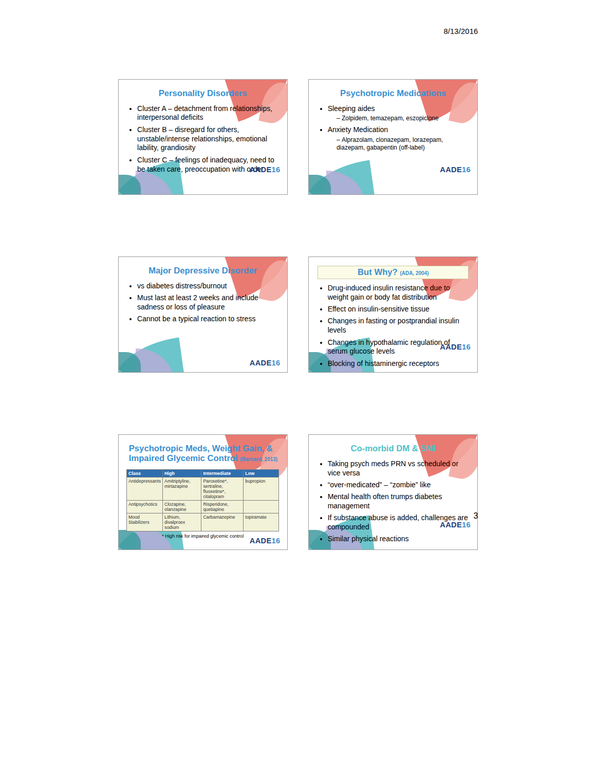8/13/2016
Personality Disorders
Cluster A – detachment from relationships, interpersonal deficits
Cluster B – disregard for others, unstable/intense relationships, emotional lability, grandiosity
Cluster C – feelings of inadequacy, need to be taken care, preoccupation with order
AADE16
Psychotropic Medications
Sleeping aides
Zolpidem, temazepam, eszopiclone
Anxiety Medication
Alprazolam, clonazepam, lorazepam, diazepam, gabapentin (off-label)
AADE16
Major Depressive Disorder
vs diabetes distress/burnout
Must last at least 2 weeks and include sadness or loss of pleasure
Cannot be a typical reaction to stress
AADE16
But Why? (ADA, 2004)
Drug-induced insulin resistance due to weight gain or body fat distribution
Effect on insulin-sensitive tissue
Changes in fasting or postprandial insulin levels
Changes in hypothalamic regulation of serum glucose levels
Blocking of histaminergic receptors
Does not appear to affect beta-cell function
AADE16
Psychotropic Meds, Weight Gain, & Impaired Glycemic Control (Barnard, 2013)
| Class | High | Intermediate | Low |
| --- | --- | --- | --- |
| Antidepressants | Amitriptyline, mirtazapine | Paroxetine*, sertraline, fluoxetine*, citalopram | bupropion |
| Antipsychotics | Clozapine, olanzapine | Risperidone, quetiapine | |
| Mood Stabilizers | Lithium, divalproex sodium | Carbamazepine | topiramate |
* High risk for impaired glycemic control
AADE16
Co-morbid DM & SMI
Taking psych meds PRN vs scheduled or vice versa
“over-medicated” – “zombie” like
Mental health often trumps diabetes management
If substance abuse is added, challenges are compounded
Similar physical reactions
AADE16
3